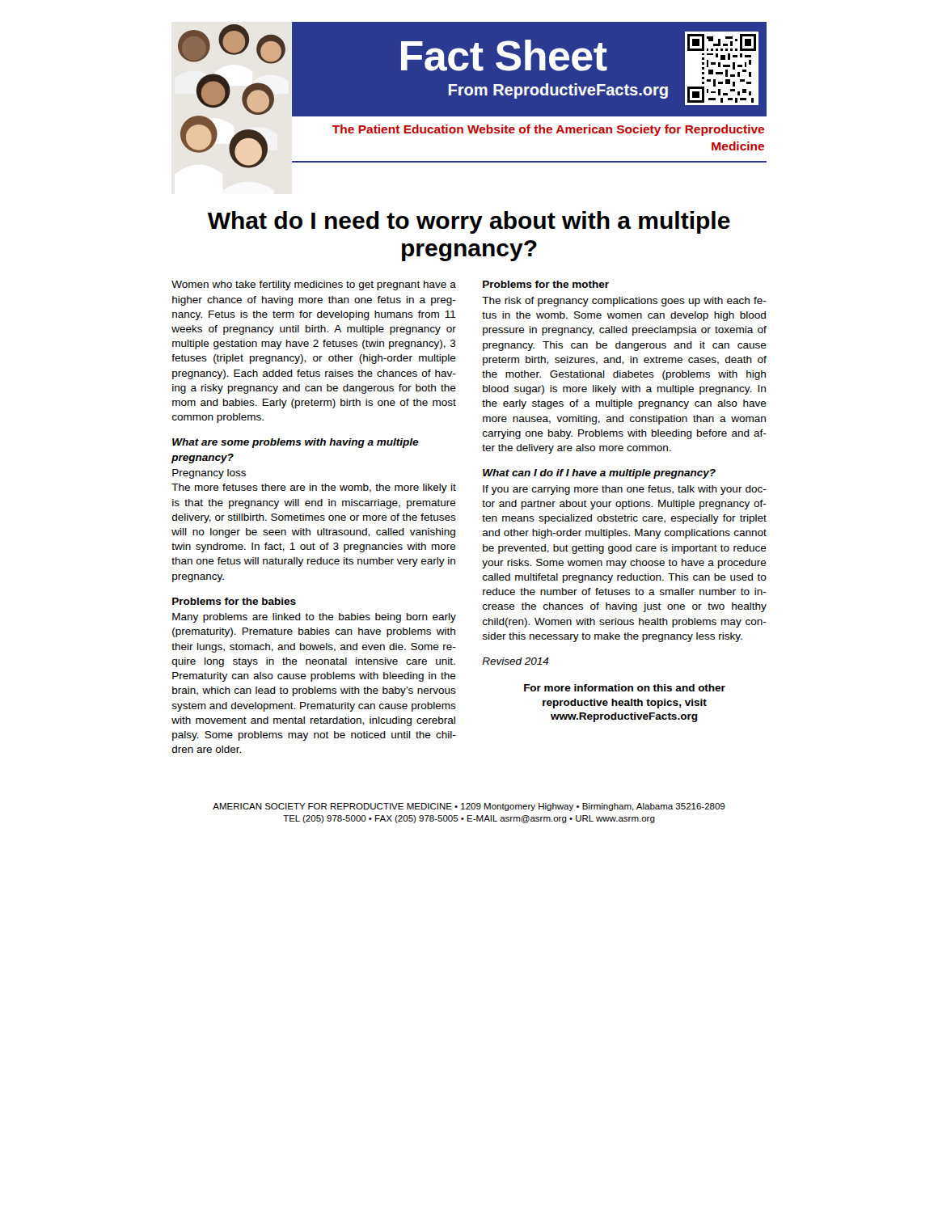Fact Sheet
From ReproductiveFacts.org
The Patient Education Website of the American Society for Reproductive Medicine
What do I need to worry about with a multiple pregnancy?
Women who take fertility medicines to get pregnant have a higher chance of having more than one fetus in a pregnancy. Fetus is the term for developing humans from 11 weeks of pregnancy until birth. A multiple pregnancy or multiple gestation may have 2 fetuses (twin pregnancy), 3 fetuses (triplet pregnancy), or other (high-order multiple pregnancy). Each added fetus raises the chances of having a risky pregnancy and can be dangerous for both the mom and babies. Early (preterm) birth is one of the most common problems.
What are some problems with having a multiple pregnancy?
Pregnancy loss
The more fetuses there are in the womb, the more likely it is that the pregnancy will end in miscarriage, premature delivery, or stillbirth. Sometimes one or more of the fetuses will no longer be seen with ultrasound, called vanishing twin syndrome. In fact, 1 out of 3 pregnancies with more than one fetus will naturally reduce its number very early in pregnancy.
Problems for the babies
Many problems are linked to the babies being born early (prematurity). Premature babies can have problems with their lungs, stomach, and bowels, and even die. Some require long stays in the neonatal intensive care unit. Prematurity can also cause problems with bleeding in the brain, which can lead to problems with the baby’s nervous system and development. Prematurity can cause problems with movement and mental retardation, inlcuding cerebral palsy. Some problems may not be noticed until the children are older.
Problems for the mother
The risk of pregnancy complications goes up with each fetus in the womb. Some women can develop high blood pressure in pregnancy, called preeclampsia or toxemia of pregnancy. This can be dangerous and it can cause preterm birth, seizures, and, in extreme cases, death of the mother. Gestational diabetes (problems with high blood sugar) is more likely with a multiple pregnancy. In the early stages of a multiple pregnancy can also have more nausea, vomiting, and constipation than a woman carrying one baby. Problems with bleeding before and after the delivery are also more common.
What can I do if I have a multiple pregnancy?
If you are carrying more than one fetus, talk with your doctor and partner about your options. Multiple pregnancy often means specialized obstetric care, especially for triplet and other high-order multiples. Many complications cannot be prevented, but getting good care is important to reduce your risks. Some women may choose to have a procedure called multifetal pregnancy reduction. This can be used to reduce the number of fetuses to a smaller number to increase the chances of having just one or two healthy child(ren). Women with serious health problems may consider this necessary to make the pregnancy less risky.
Revised 2014
For more information on this and other
reproductive health topics, visit
www.ReproductiveFacts.org
AMERICAN SOCIETY FOR REPRODUCTIVE MEDICINE • 1209 Montgomery Highway • Birmingham, Alabama 35216-2809
TEL (205) 978-5000 • FAX (205) 978-5005 • E-MAIL asrm@asrm.org • URL www.asrm.org